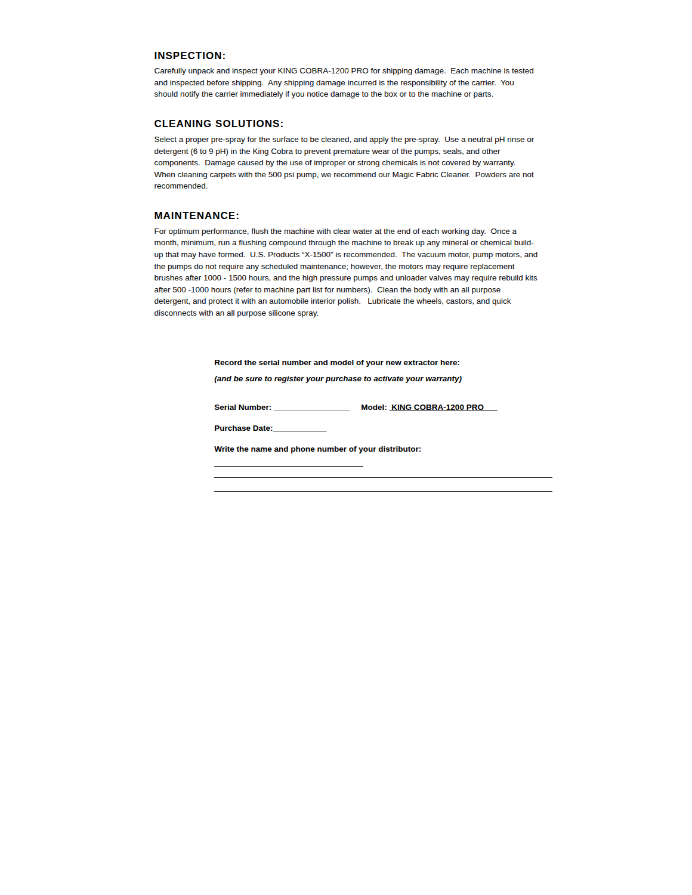INSPECTION:
Carefully unpack and inspect your KING COBRA-1200 PRO for shipping damage. Each machine is tested and inspected before shipping. Any shipping damage incurred is the responsibility of the carrier. You should notify the carrier immediately if you notice damage to the box or to the machine or parts.
CLEANING SOLUTIONS:
Select a proper pre-spray for the surface to be cleaned, and apply the pre-spray. Use a neutral pH rinse or detergent (6 to 9 pH) in the King Cobra to prevent premature wear of the pumps, seals, and other components. Damage caused by the use of improper or strong chemicals is not covered by warranty. When cleaning carpets with the 500 psi pump, we recommend our Magic Fabric Cleaner. Powders are not recommended.
MAINTENANCE:
For optimum performance, flush the machine with clear water at the end of each working day. Once a month, minimum, run a flushing compound through the machine to break up any mineral or chemical build-up that may have formed. U.S. Products “X-1500” is recommended. The vacuum motor, pump motors, and the pumps do not require any scheduled maintenance; however, the motors may require replacement brushes after 1000 - 1500 hours, and the high pressure pumps and unloader valves may require rebuild kits after 500 -1000 hours (refer to machine part list for numbers). Clean the body with an all purpose detergent, and protect it with an automobile interior polish. Lubricate the wheels, castors, and quick disconnects with an all purpose silicone spray.
Record the serial number and model of your new extractor here:
(and be sure to register your purchase to activate your warranty)
Serial Number: _________________ Model: KING COBRA-1200 PRO___
Purchase Date:____________
Write the name and phone number of your distributor: